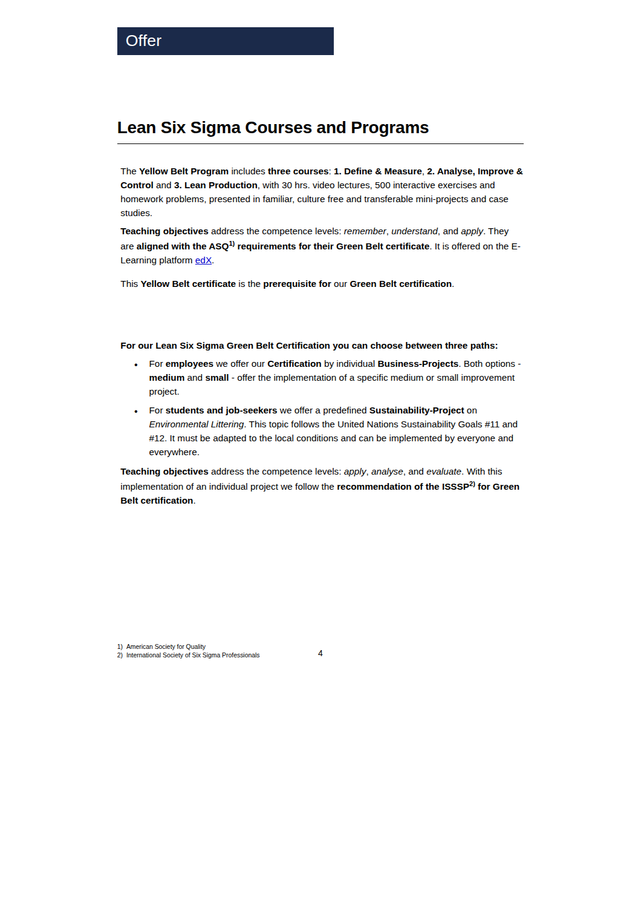Offer
Lean Six Sigma Courses and Programs
The Yellow Belt Program includes three courses: 1. Define & Measure, 2. Analyse, Improve & Control and 3. Lean Production, with 30 hrs. video lectures, 500 interactive exercises and homework problems, presented in familiar, culture free and transferable mini-projects and case studies.
Teaching objectives address the competence levels: remember, understand, and apply. They are aligned with the ASQ1) requirements for their Green Belt certificate. It is offered on the E-Learning platform edX.
This Yellow Belt certificate is the prerequisite for our Green Belt certification.
For our Lean Six Sigma Green Belt Certification you can choose between three paths:
For employees we offer our Certification by individual Business-Projects. Both options - medium and small - offer the implementation of a specific medium or small improvement project.
For students and job-seekers we offer a predefined Sustainability-Project on Environmental Littering. This topic follows the United Nations Sustainability Goals #11 and #12. It must be adapted to the local conditions and can be implemented by everyone and everywhere.
Teaching objectives address the competence levels: apply, analyse, and evaluate. With this implementation of an individual project we follow the recommendation of the ISSSP2) for Green Belt certification.
| 1) | American Society for Quality |
| 2) | International Society of Six Sigma Professionals |
4